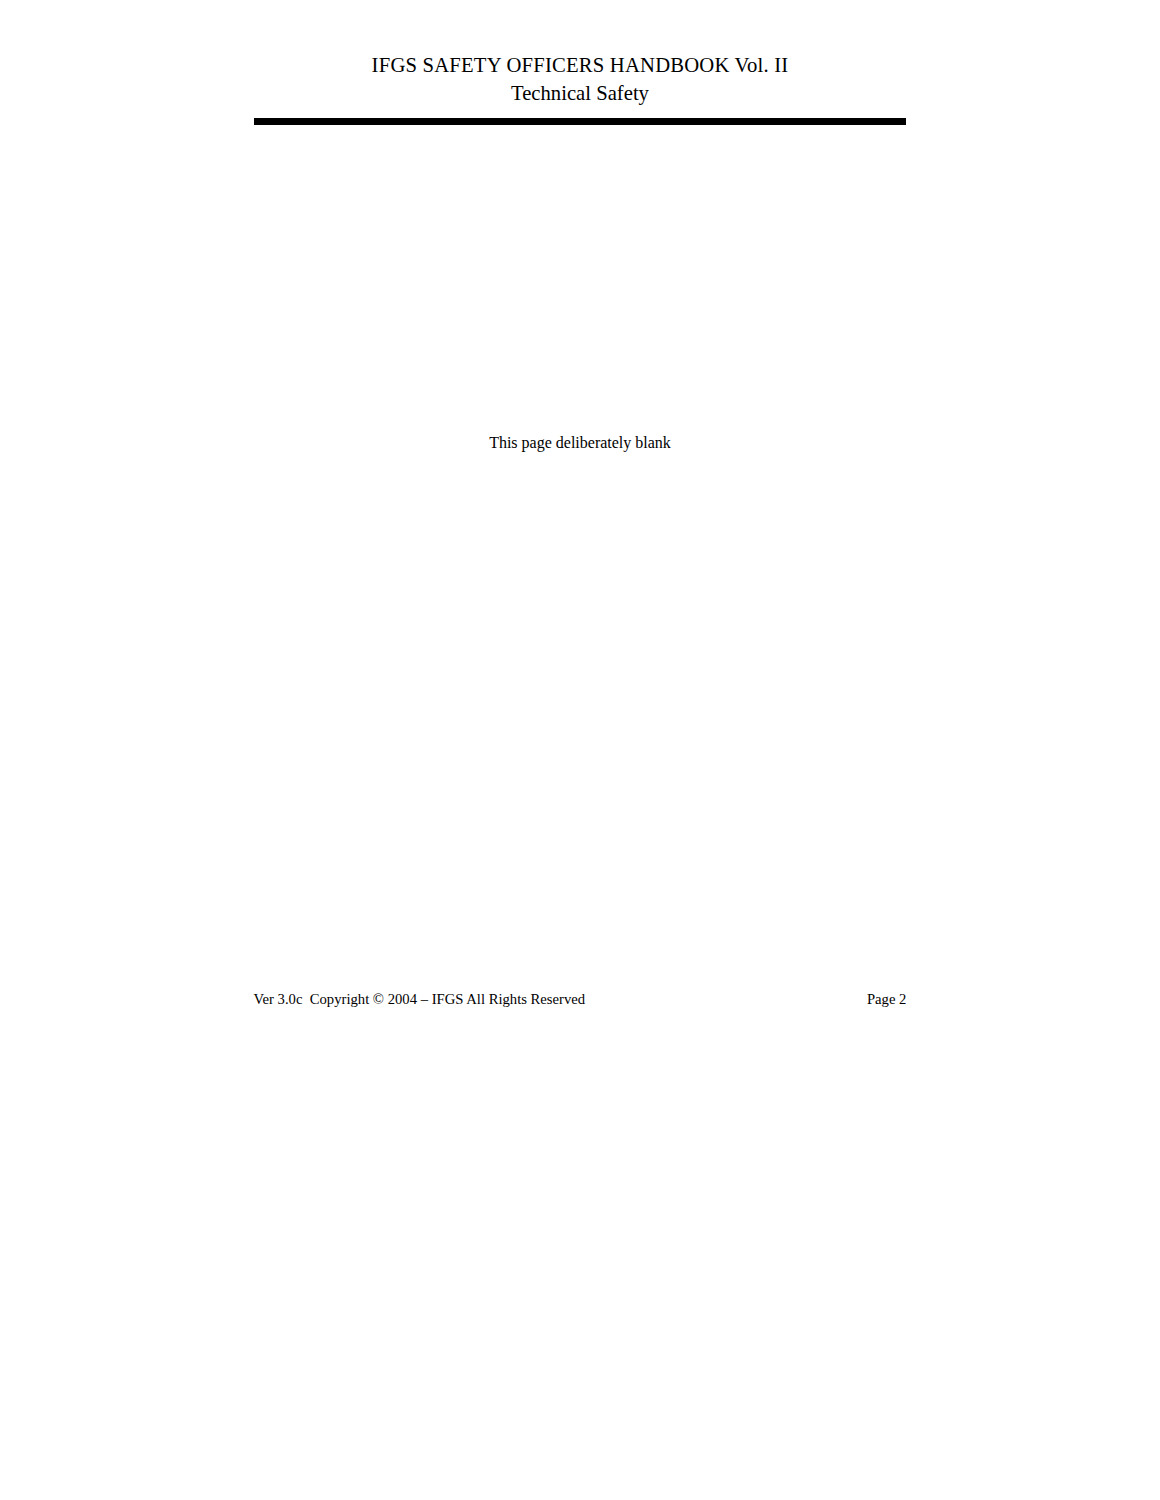IFGS SAFETY OFFICERS HANDBOOK Vol. II
Technical Safety
This page deliberately blank
Ver 3.0c Copyright © 2004 – IFGS All Rights Reserved
Page 2